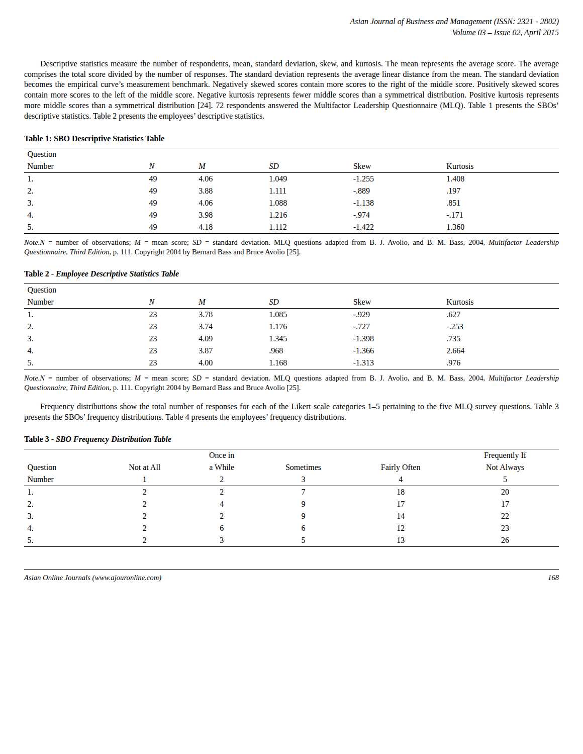Asian Journal of Business and Management (ISSN: 2321 - 2802)
Volume 03 – Issue 02, April 2015
Descriptive statistics measure the number of respondents, mean, standard deviation, skew, and kurtosis. The mean represents the average score. The average comprises the total score divided by the number of responses. The standard deviation represents the average linear distance from the mean. The standard deviation becomes the empirical curve’s measurement benchmark. Negatively skewed scores contain more scores to the right of the middle score. Positively skewed scores contain more scores to the left of the middle score. Negative kurtosis represents fewer middle scores than a symmetrical distribution. Positive kurtosis represents more middle scores than a symmetrical distribution [24]. 72 respondents answered the Multifactor Leadership Questionnaire (MLQ). Table 1 presents the SBOs’ descriptive statistics. Table 2 presents the employees’ descriptive statistics.
Table 1: SBO Descriptive Statistics Table
| Question | | | | | |
| --- | --- | --- | --- | --- | --- |
| Number | N | M | SD | Skew | Kurtosis |
| 1. | 49 | 4.06 | 1.049 | -1.255 | 1.408 |
| 2. | 49 | 3.88 | 1.111 | -.889 | .197 |
| 3. | 49 | 4.06 | 1.088 | -1.138 | .851 |
| 4. | 49 | 3.98 | 1.216 | -.974 | -.171 |
| 5. | 49 | 4.18 | 1.112 | -1.422 | 1.360 |
Note.N = number of observations; M = mean score; SD = standard deviation. MLQ questions adapted from B. J. Avolio, and B. M. Bass, 2004, Multifactor Leadership Questionnaire, Third Edition, p. 111. Copyright 2004 by Bernard Bass and Bruce Avolio [25].
Table 2 - Employee Descriptive Statistics Table
| Question | | | | | |
| --- | --- | --- | --- | --- | --- |
| Number | N | M | SD | Skew | Kurtosis |
| 1. | 23 | 3.78 | 1.085 | -.929 | .627 |
| 2. | 23 | 3.74 | 1.176 | -.727 | -.253 |
| 3. | 23 | 4.09 | 1.345 | -1.398 | .735 |
| 4. | 23 | 3.87 | .968 | -1.366 | 2.664 |
| 5. | 23 | 4.00 | 1.168 | -1.313 | .976 |
Note.N = number of observations; M = mean score; SD = standard deviation. MLQ questions adapted from B. J. Avolio, and B. M. Bass, 2004, Multifactor Leadership Questionnaire, Third Edition, p. 111. Copyright 2004 by Bernard Bass and Bruce Avolio [25].
Frequency distributions show the total number of responses for each of the Likert scale categories 1–5 pertaining to the five MLQ survey questions. Table 3 presents the SBOs’ frequency distributions. Table 4 presents the employees’ frequency distributions.
Table 3 - SBO Frequency Distribution Table
| | | Once in | | | Frequently If |
| --- | --- | --- | --- | --- | --- |
| Question | Not at All | a While | Sometimes | Fairly Often | Not Always |
| Number | 1 | 2 | 3 | 4 | 5 |
| 1. | 2 | 2 | 7 | 18 | 20 |
| 2. | 2 | 4 | 9 | 17 | 17 |
| 3. | 2 | 2 | 9 | 14 | 22 |
| 4. | 2 | 6 | 6 | 12 | 23 |
| 5. | 2 | 3 | 5 | 13 | 26 |
Asian Online Journals (www.ajouronline.com) 168